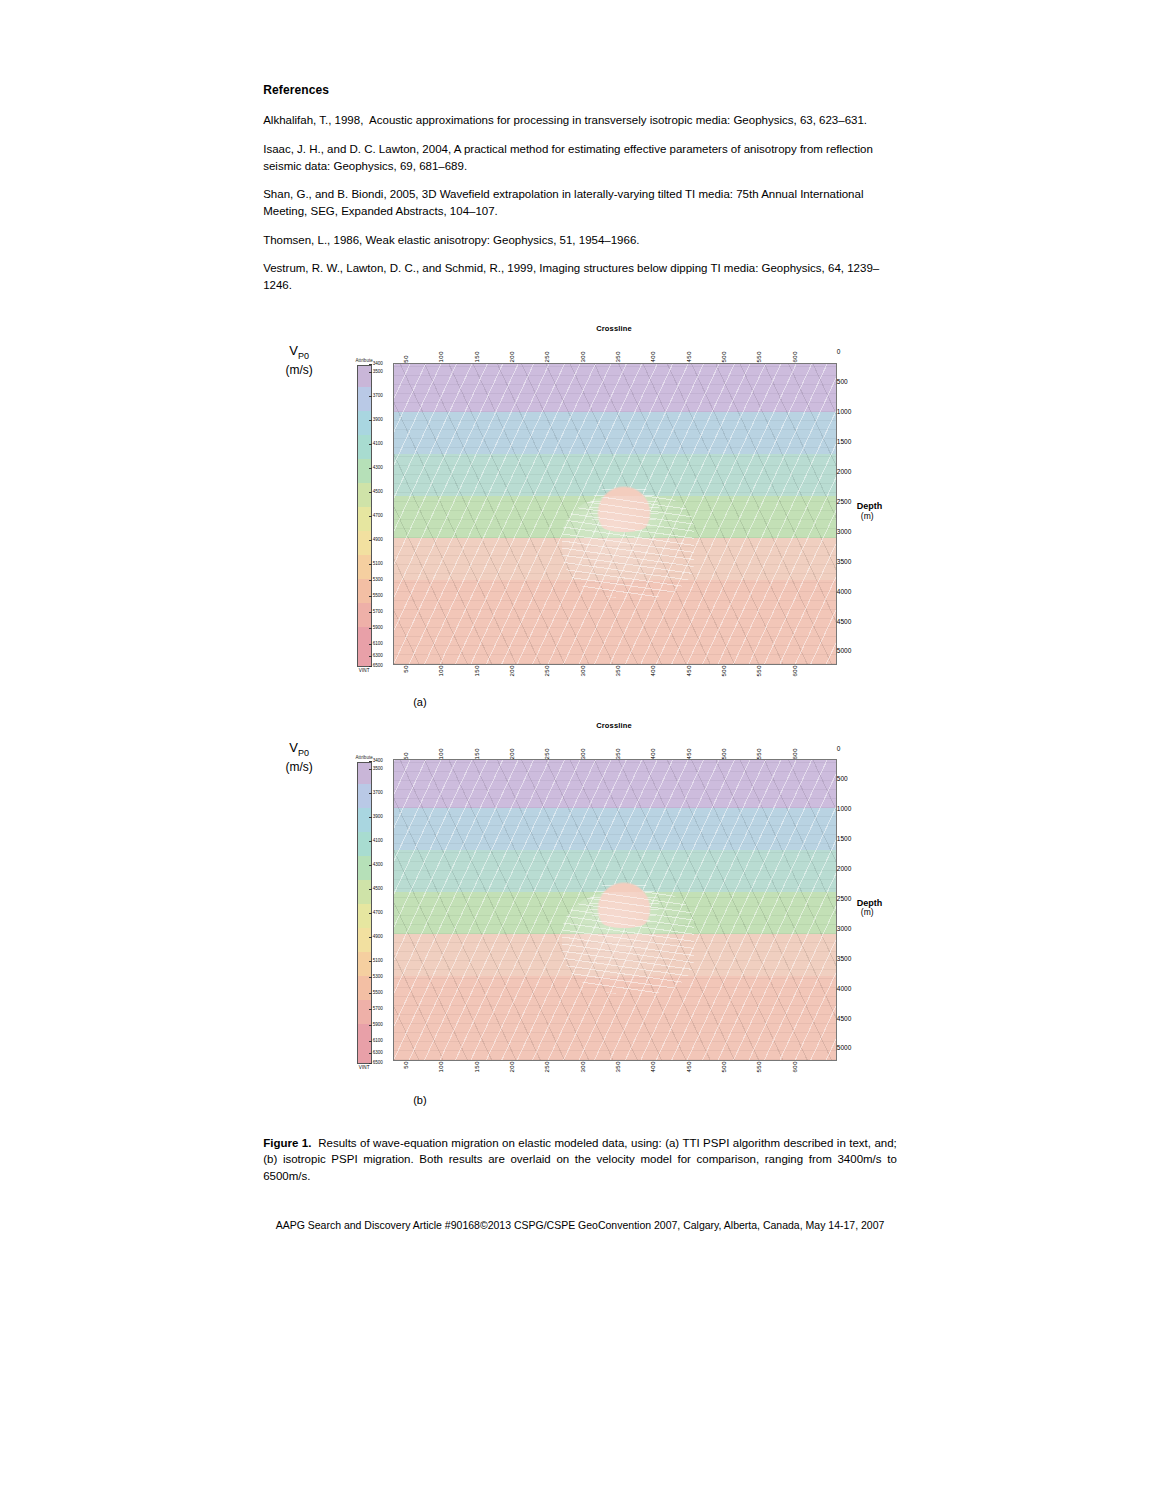References
Alkhalifah, T., 1998, Acoustic approximations for processing in transversely isotropic media: Geophysics, 63, 623–631.
Isaac, J. H., and D. C. Lawton, 2004, A practical method for estimating effective parameters of anisotropy from reflection seismic data: Geophysics, 69, 681–689.
Shan, G., and B. Biondi, 2005, 3D Wavefield extrapolation in laterally-varying tilted TI media: 75th Annual International Meeting, SEG, Expanded Abstracts, 104–107.
Thomsen, L., 1986, Weak elastic anisotropy: Geophysics, 51, 1954–1966.
Vestrum, R. W., Lawton, D. C., and Schmid, R., 1999, Imaging structures below dipping TI media: Geophysics, 64, 1239–1246.
VP0 (m/s)
Attribute
3400 3500 3700 3900 4100 4300 4500 4700 4900 5100 5300 5500 5700 5900 6100 6300 6500
VINT
Crossline
50 100 150 200 250 300 350 400 450 500 550 600
0 500 1000 1500 2000 2500 3000 3500 4000 4500 5000
50 100 150 200 250 300 350 400 450 500 550 600
0 500 1000 1500 2000 2500 3000 3500 4000 4500 5000
Depth(m)
(a)
VP0 (m/s)
Attribute
3400 3500 3700 3900 4100 4300 4500 4700 4900 5100 5300 5500 5700 5900 6100 6300 6500
VINT
Crossline
50 100 150 200 250 300 350 400 450 500 550 600
0 500 1000 1500 2000 2500 3000 3500 4000 4500 5000
50 100 150 200 250 300 350 400 450 500 550 600
0 500 1000 1500 2000 2500 3000 3500 4000 4500 5000
Depth(m)
(b)
Figure 1. Results of wave-equation migration on elastic modeled data, using: (a) TTI PSPI algorithm described in text, and; (b) isotropic PSPI migration. Both results are overlaid on the velocity model for comparison, ranging from 3400m/s to 6500m/s.
AAPG Search and Discovery Article #90168©2013 CSPG/CSPE GeoConvention 2007, Calgary, Alberta, Canada, May 14-17, 2007